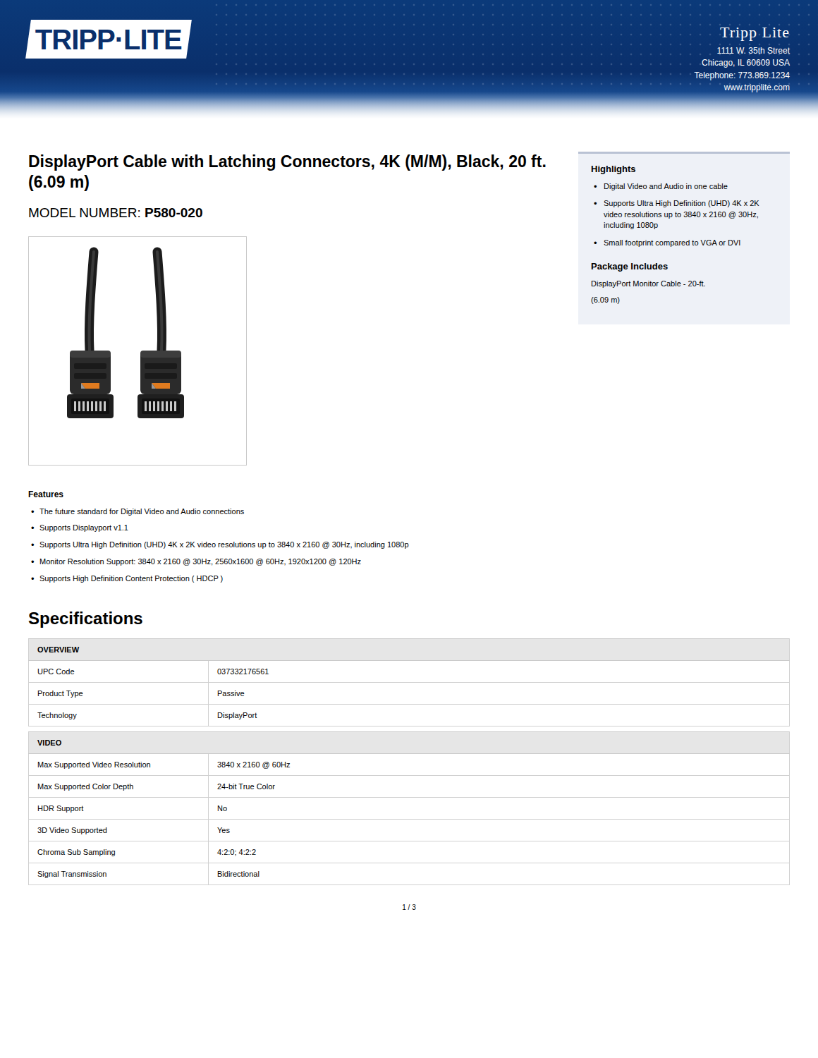TRIPP·LITE
Tripp Lite
1111 W. 35th Street
Chicago, IL 60609 USA
Telephone: 773.869.1234
www.tripplite.com
DisplayPort Cable with Latching Connectors, 4K (M/M), Black, 20 ft. (6.09 m)
MODEL NUMBER: P580-020
Highlights
Digital Video and Audio in one cable
Supports Ultra High Definition (UHD) 4K x 2K video resolutions up to 3840 x 2160 @ 30Hz, including 1080p
Small footprint compared to VGA or DVI
Package Includes
DisplayPort Monitor Cable - 20-ft.
(6.09 m)
Features
The future standard for Digital Video and Audio connections
Supports Displayport v1.1
Supports Ultra High Definition (UHD) 4K x 2K video resolutions up to 3840 x 2160 @ 30Hz, including 1080p
Monitor Resolution Support: 3840 x 2160 @ 30Hz, 2560x1600 @ 60Hz, 1920x1200 @ 120Hz
Supports High Definition Content Protection ( HDCP )
Specifications
| OVERVIEW |
| UPC Code | 037332176561 |
| Product Type | Passive |
| Technology | DisplayPort |
| VIDEO |
| Max Supported Video Resolution | 3840 x 2160 @ 60Hz |
| Max Supported Color Depth | 24-bit True Color |
| HDR Support | No |
| 3D Video Supported | Yes |
| Chroma Sub Sampling | 4:2:0; 4:2:2 |
| Signal Transmission | Bidirectional |
1 / 3